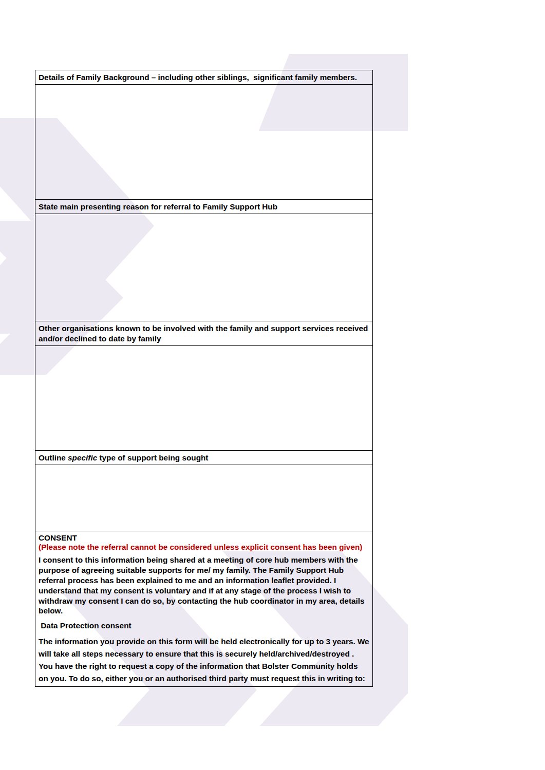| Details of Family Background – including other siblings, significant family members. |
| State main presenting reason for referral to Family Support Hub |
| Other organisations known to be involved with the family and support services received and/or declined to date by family |
| Outline specific type of support being sought |
| CONSENT (Please note the referral cannot be considered unless explicit consent has been given) I consent to this information being shared at a meeting of core hub members with the purpose of agreeing suitable supports for me/ my family. The Family Support Hub referral process has been explained to me and an information leaflet provided. I understand that my consent is voluntary and if at any stage of the process I wish to withdraw my consent I can do so, by contacting the hub coordinator in my area, details below. Data Protection consent The information you provide on this form will be held electronically for up to 3 years. We will take all steps necessary to ensure that this is securely held/archived/destroyed . You have the right to request a copy of the information that Bolster Community holds on you. To do so, either you or an authorised third party must request this in writing to: |